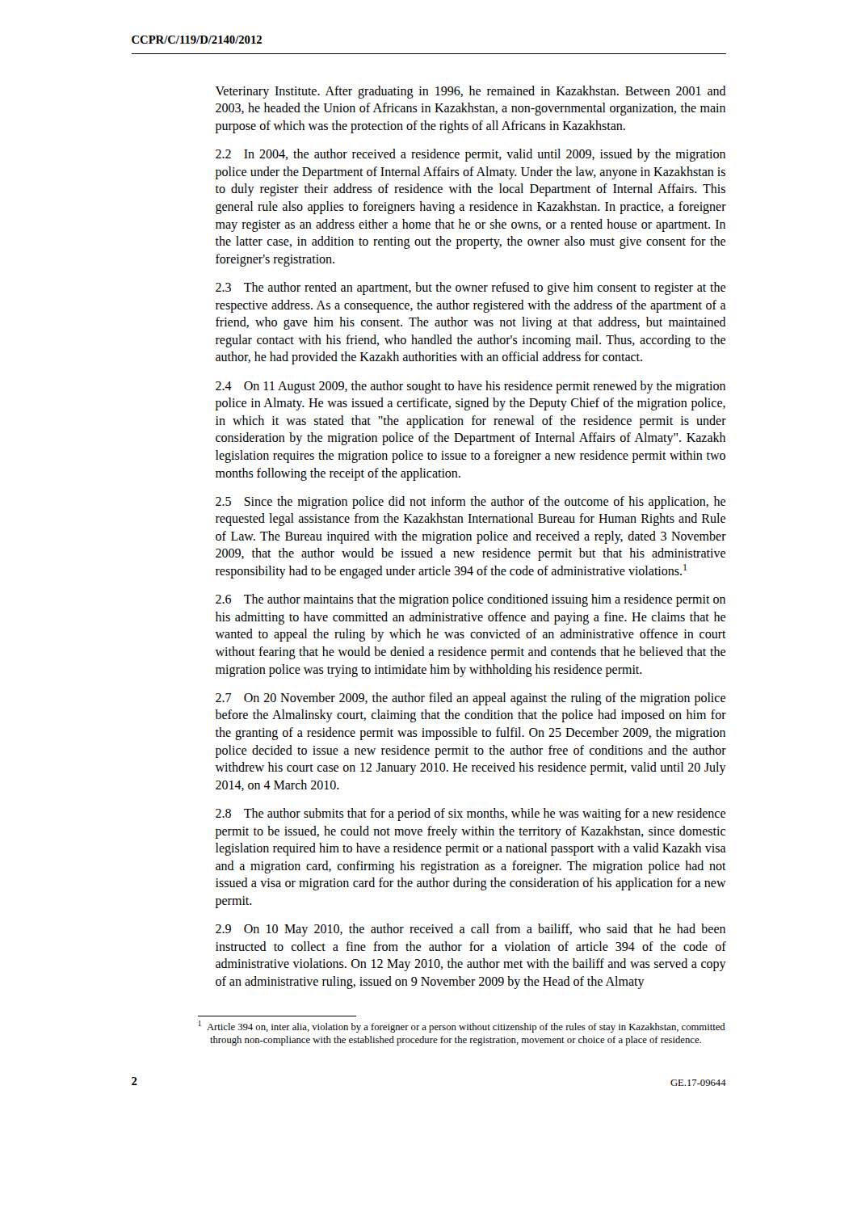CCPR/C/119/D/2140/2012
Veterinary Institute. After graduating in 1996, he remained in Kazakhstan. Between 2001 and 2003, he headed the Union of Africans in Kazakhstan, a non-governmental organization, the main purpose of which was the protection of the rights of all Africans in Kazakhstan.
2.2 In 2004, the author received a residence permit, valid until 2009, issued by the migration police under the Department of Internal Affairs of Almaty. Under the law, anyone in Kazakhstan is to duly register their address of residence with the local Department of Internal Affairs. This general rule also applies to foreigners having a residence in Kazakhstan. In practice, a foreigner may register as an address either a home that he or she owns, or a rented house or apartment. In the latter case, in addition to renting out the property, the owner also must give consent for the foreigner's registration.
2.3 The author rented an apartment, but the owner refused to give him consent to register at the respective address. As a consequence, the author registered with the address of the apartment of a friend, who gave him his consent. The author was not living at that address, but maintained regular contact with his friend, who handled the author's incoming mail. Thus, according to the author, he had provided the Kazakh authorities with an official address for contact.
2.4 On 11 August 2009, the author sought to have his residence permit renewed by the migration police in Almaty. He was issued a certificate, signed by the Deputy Chief of the migration police, in which it was stated that "the application for renewal of the residence permit is under consideration by the migration police of the Department of Internal Affairs of Almaty". Kazakh legislation requires the migration police to issue to a foreigner a new residence permit within two months following the receipt of the application.
2.5 Since the migration police did not inform the author of the outcome of his application, he requested legal assistance from the Kazakhstan International Bureau for Human Rights and Rule of Law. The Bureau inquired with the migration police and received a reply, dated 3 November 2009, that the author would be issued a new residence permit but that his administrative responsibility had to be engaged under article 394 of the code of administrative violations.1
2.6 The author maintains that the migration police conditioned issuing him a residence permit on his admitting to have committed an administrative offence and paying a fine. He claims that he wanted to appeal the ruling by which he was convicted of an administrative offence in court without fearing that he would be denied a residence permit and contends that he believed that the migration police was trying to intimidate him by withholding his residence permit.
2.7 On 20 November 2009, the author filed an appeal against the ruling of the migration police before the Almalinsky court, claiming that the condition that the police had imposed on him for the granting of a residence permit was impossible to fulfil. On 25 December 2009, the migration police decided to issue a new residence permit to the author free of conditions and the author withdrew his court case on 12 January 2010. He received his residence permit, valid until 20 July 2014, on 4 March 2010.
2.8 The author submits that for a period of six months, while he was waiting for a new residence permit to be issued, he could not move freely within the territory of Kazakhstan, since domestic legislation required him to have a residence permit or a national passport with a valid Kazakh visa and a migration card, confirming his registration as a foreigner. The migration police had not issued a visa or migration card for the author during the consideration of his application for a new permit.
2.9 On 10 May 2010, the author received a call from a bailiff, who said that he had been instructed to collect a fine from the author for a violation of article 394 of the code of administrative violations. On 12 May 2010, the author met with the bailiff and was served a copy of an administrative ruling, issued on 9 November 2009 by the Head of the Almaty
1 Article 394 on, inter alia, violation by a foreigner or a person without citizenship of the rules of stay in Kazakhstan, committed through non-compliance with the established procedure for the registration, movement or choice of a place of residence.
2 GE.17-09644